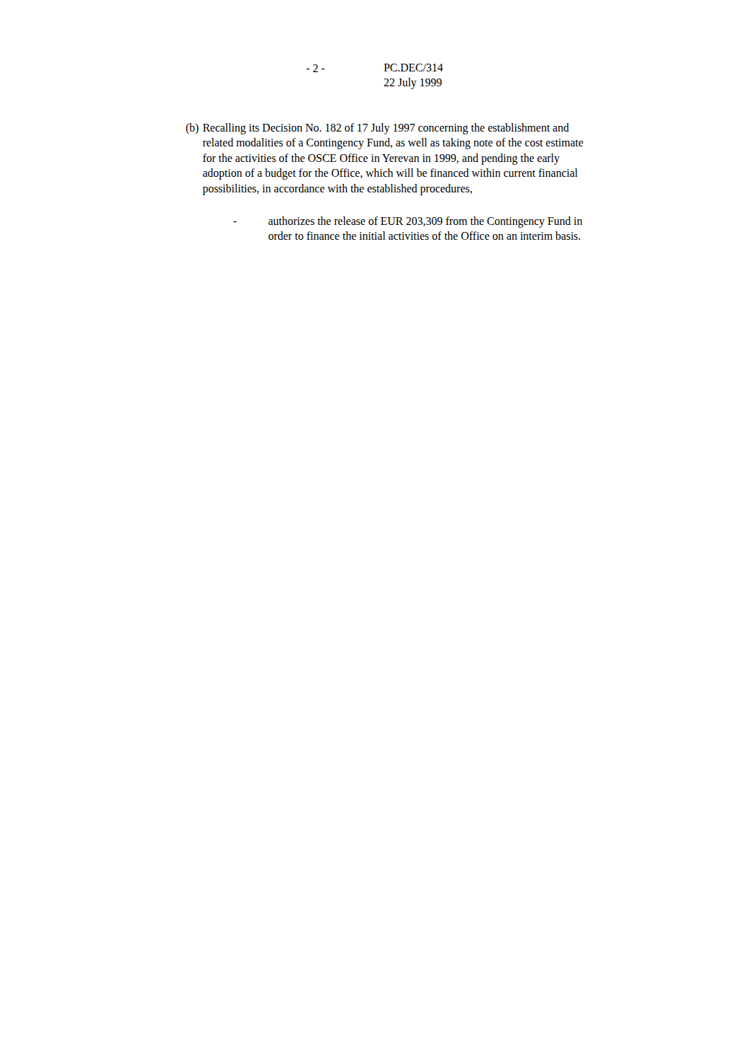- 2 -
PC.DEC/314
22 July 1999
(b)
Recalling its Decision No. 182 of 17 July 1997 concerning the establishment and related modalities of a Contingency Fund, as well as taking note of the cost estimate for the activities of the OSCE Office in Yerevan in 1999, and pending the early adoption of a budget for the Office, which will be financed within current financial possibilities, in accordance with the established procedures,
-
authorizes the release of EUR 203,309 from the Contingency Fund in order to finance the initial activities of the Office on an interim basis.